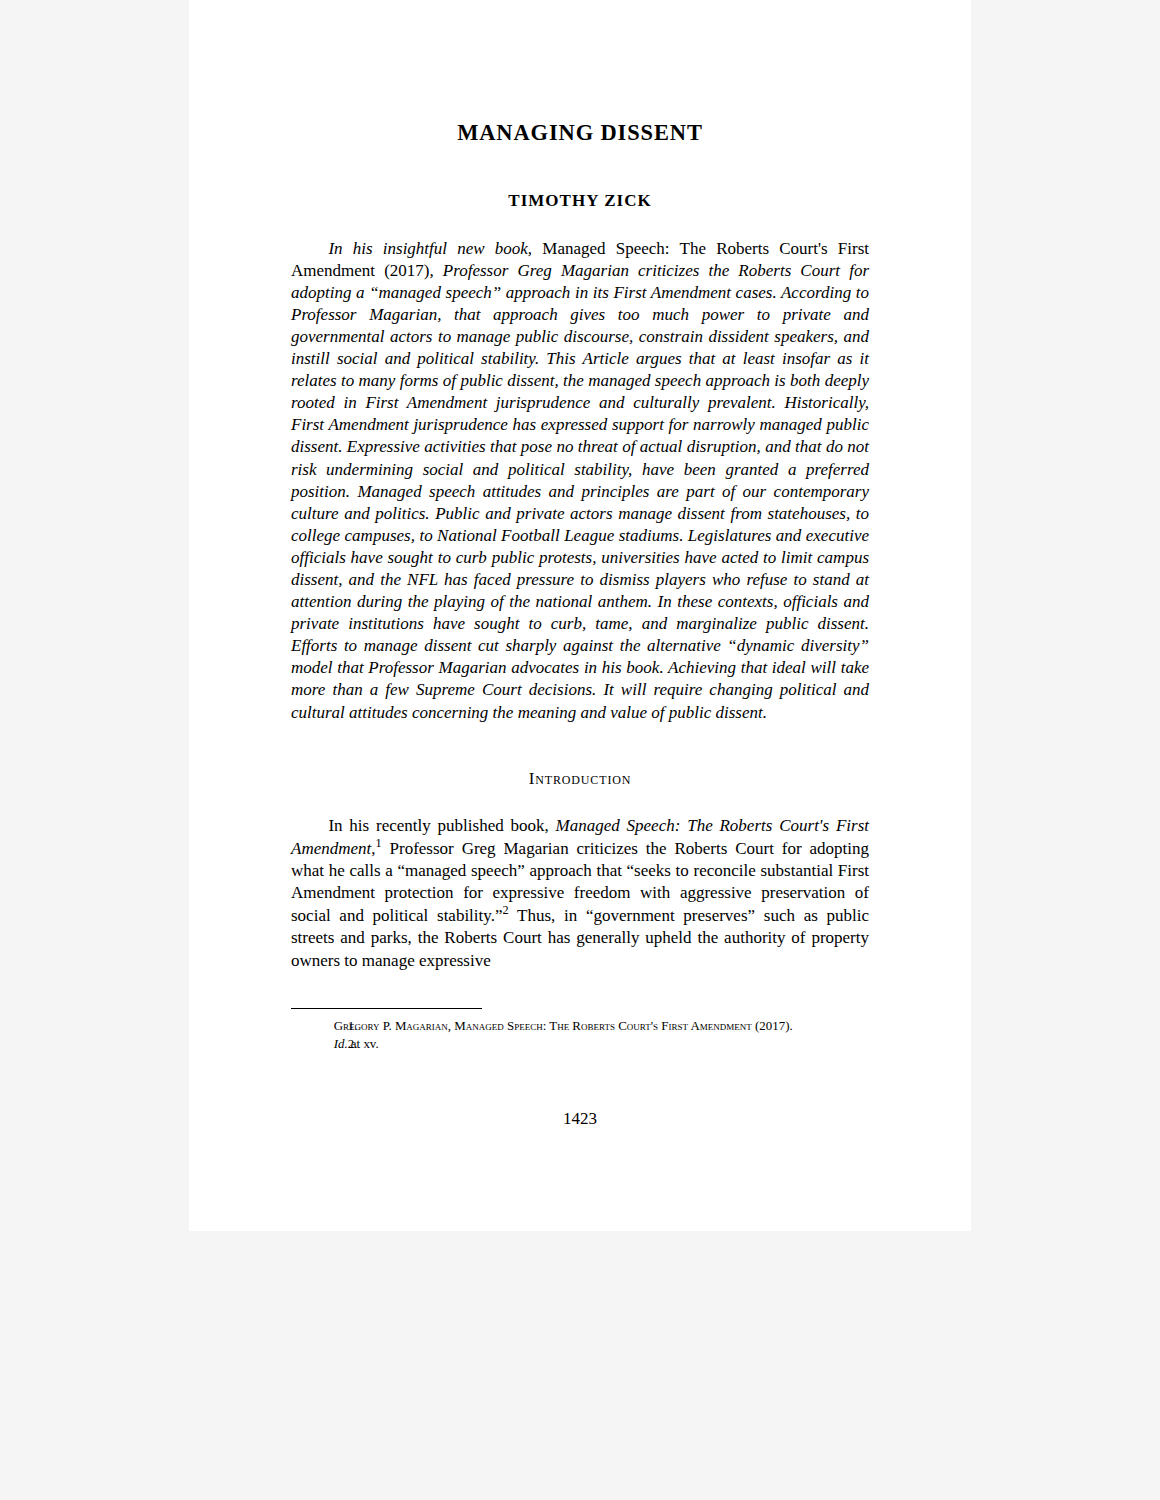MANAGING DISSENT
Timothy Zick
In his insightful new book, Managed Speech: The Roberts Court's First Amendment (2017), Professor Greg Magarian criticizes the Roberts Court for adopting a “managed speech” approach in its First Amendment cases. According to Professor Magarian, that approach gives too much power to private and governmental actors to manage public discourse, constrain dissident speakers, and instill social and political stability. This Article argues that at least insofar as it relates to many forms of public dissent, the managed speech approach is both deeply rooted in First Amendment jurisprudence and culturally prevalent. Historically, First Amendment jurisprudence has expressed support for narrowly managed public dissent. Expressive activities that pose no threat of actual disruption, and that do not risk undermining social and political stability, have been granted a preferred position. Managed speech attitudes and principles are part of our contemporary culture and politics. Public and private actors manage dissent from statehouses, to college campuses, to National Football League stadiums. Legislatures and executive officials have sought to curb public protests, universities have acted to limit campus dissent, and the NFL has faced pressure to dismiss players who refuse to stand at attention during the playing of the national anthem. In these contexts, officials and private institutions have sought to curb, tame, and marginalize public dissent. Efforts to manage dissent cut sharply against the alternative “dynamic diversity” model that Professor Magarian advocates in his book. Achieving that ideal will take more than a few Supreme Court decisions. It will require changing political and cultural attitudes concerning the meaning and value of public dissent.
Introduction
In his recently published book, Managed Speech: The Roberts Court's First Amendment,1 Professor Greg Magarian criticizes the Roberts Court for adopting what he calls a “managed speech” approach that “seeks to reconcile substantial First Amendment protection for expressive freedom with aggressive preservation of social and political stability.”2 Thus, in “government preserves” such as public streets and parks, the Roberts Court has generally upheld the authority of property owners to manage expressive
1. Gregory P. Magarian, Managed Speech: The Roberts Court's First Amendment (2017).
2. Id. at xv.
1423